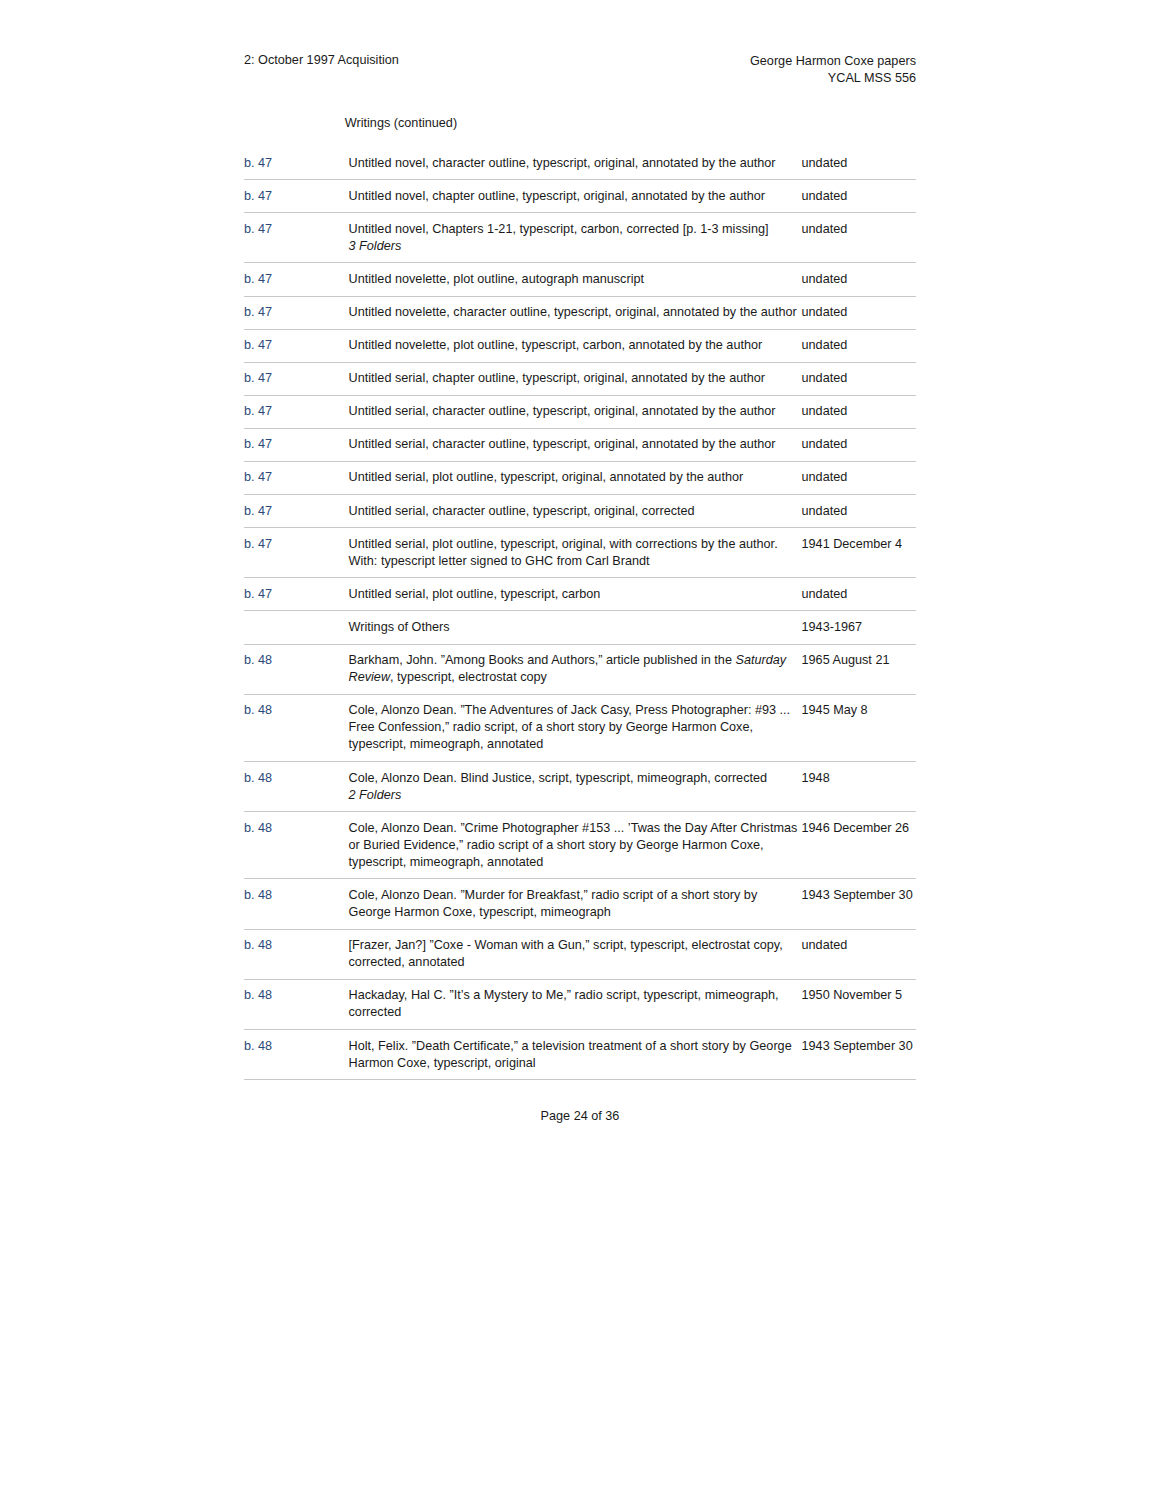2: October 1997 Acquisition
George Harmon Coxe papers
YCAL MSS 556
Writings (continued)
| b. 47 | Untitled novel, character outline, typescript, original, annotated by the author | undated |
| b. 47 | Untitled novel, chapter outline, typescript, original, annotated by the author | undated |
| b. 47 | Untitled novel, Chapters 1-21, typescript, carbon, corrected [p. 1-3 missing] 3 Folders | undated |
| b. 47 | Untitled novelette, plot outline, autograph manuscript | undated |
| b. 47 | Untitled novelette, character outline, typescript, original, annotated by the author | undated |
| b. 47 | Untitled novelette, plot outline, typescript, carbon, annotated by the author | undated |
| b. 47 | Untitled serial, chapter outline, typescript, original, annotated by the author | undated |
| b. 47 | Untitled serial, character outline, typescript, original, annotated by the author | undated |
| b. 47 | Untitled serial, character outline, typescript, original, annotated by the author | undated |
| b. 47 | Untitled serial, plot outline, typescript, original, annotated by the author | undated |
| b. 47 | Untitled serial, character outline, typescript, original, corrected | undated |
| b. 47 | Untitled serial, plot outline, typescript, original, with corrections by the author. With: typescript letter signed to GHC from Carl Brandt | 1941 December 4 |
| b. 47 | Untitled serial, plot outline, typescript, carbon | undated |
| | Writings of Others | 1943-1967 |
| b. 48 | Barkham, John. ”Among Books and Authors,” article published in the Saturday Review , typescript, electrostat copy | 1965 August 21 |
| b. 48 | Cole, Alonzo Dean. ”The Adventures of Jack Casy, Press Photographer: #93 ... Free Confession,” radio script, of a short story by George Harmon Coxe, typescript, mimeograph, annotated | 1945 May 8 |
| b. 48 | Cole, Alonzo Dean. Blind Justice, script, typescript, mimeograph, corrected 2 Folders | 1948 |
| b. 48 | Cole, Alonzo Dean. ”Crime Photographer #153 ... ’Twas the Day After Christmas or Buried Evidence,” radio script of a short story by George Harmon Coxe, typescript, mimeograph, annotated | 1946 December 26 |
| b. 48 | Cole, Alonzo Dean. ”Murder for Breakfast,” radio script of a short story by George Harmon Coxe, typescript, mimeograph | 1943 September 30 |
| b. 48 | [Frazer, Jan?] ”Coxe - Woman with a Gun,” script, typescript, electrostat copy, corrected, annotated | undated |
| b. 48 | Hackaday, Hal C. ”It’s a Mystery to Me,” radio script, typescript, mimeograph, corrected | 1950 November 5 |
| b. 48 | Holt, Felix. ”Death Certificate,” a television treatment of a short story by George Harmon Coxe, typescript, original | 1943 September 30 |
Page 24 of 36